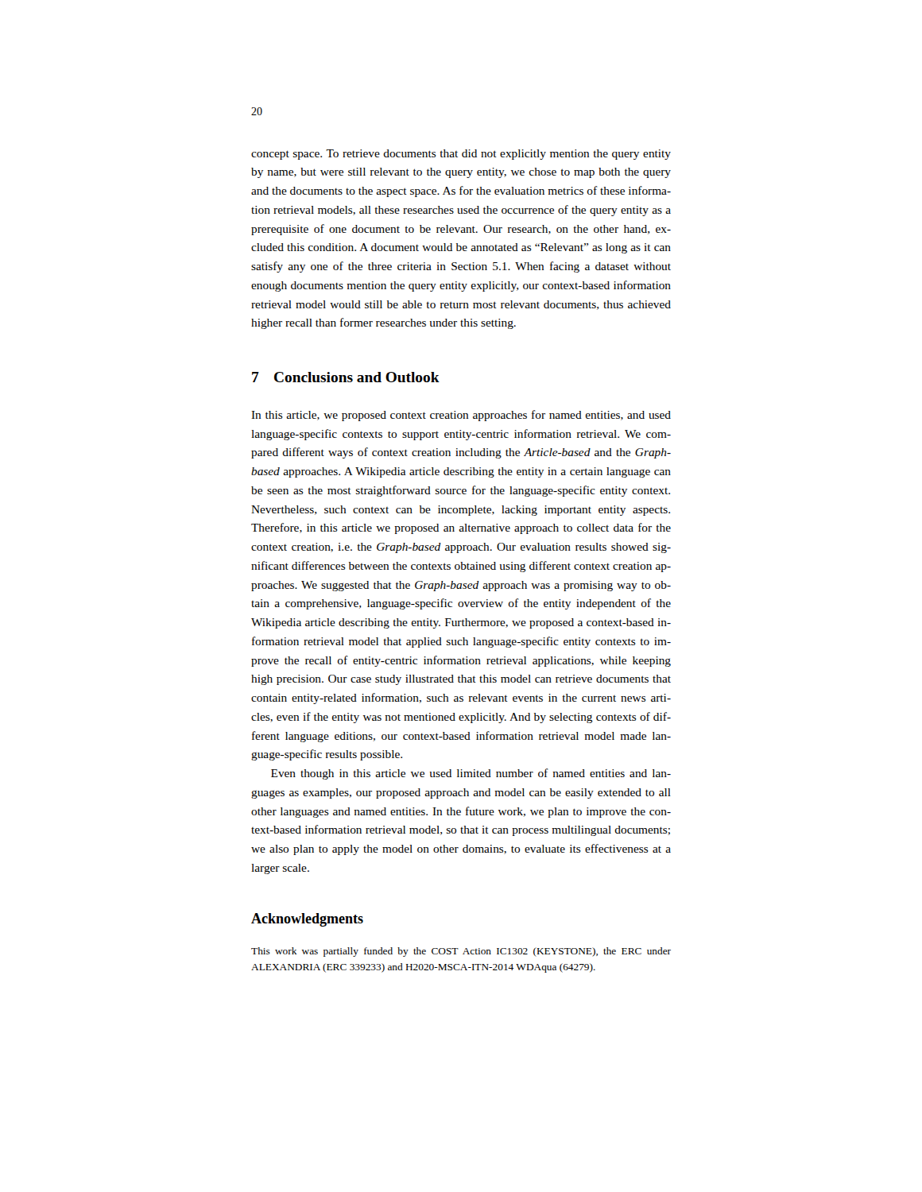20
concept space. To retrieve documents that did not explicitly mention the query entity by name, but were still relevant to the query entity, we chose to map both the query and the documents to the aspect space. As for the evaluation metrics of these information retrieval models, all these researches used the occurrence of the query entity as a prerequisite of one document to be relevant. Our research, on the other hand, excluded this condition. A document would be annotated as “Relevant” as long as it can satisfy any one of the three criteria in Section 5.1. When facing a dataset without enough documents mention the query entity explicitly, our context-based information retrieval model would still be able to return most relevant documents, thus achieved higher recall than former researches under this setting.
7 Conclusions and Outlook
In this article, we proposed context creation approaches for named entities, and used language-specific contexts to support entity-centric information retrieval. We compared different ways of context creation including the Article-based and the Graph-based approaches. A Wikipedia article describing the entity in a certain language can be seen as the most straightforward source for the language-specific entity context. Nevertheless, such context can be incomplete, lacking important entity aspects. Therefore, in this article we proposed an alternative approach to collect data for the context creation, i.e. the Graph-based approach. Our evaluation results showed significant differences between the contexts obtained using different context creation approaches. We suggested that the Graph-based approach was a promising way to obtain a comprehensive, language-specific overview of the entity independent of the Wikipedia article describing the entity. Furthermore, we proposed a context-based information retrieval model that applied such language-specific entity contexts to improve the recall of entity-centric information retrieval applications, while keeping high precision. Our case study illustrated that this model can retrieve documents that contain entity-related information, such as relevant events in the current news articles, even if the entity was not mentioned explicitly. And by selecting contexts of different language editions, our context-based information retrieval model made language-specific results possible.
Even though in this article we used limited number of named entities and languages as examples, our proposed approach and model can be easily extended to all other languages and named entities. In the future work, we plan to improve the context-based information retrieval model, so that it can process multilingual documents; we also plan to apply the model on other domains, to evaluate its effectiveness at a larger scale.
Acknowledgments
This work was partially funded by the COST Action IC1302 (KEYSTONE), the ERC under ALEXANDRIA (ERC 339233) and H2020-MSCA-ITN-2014 WDAqua (64279).